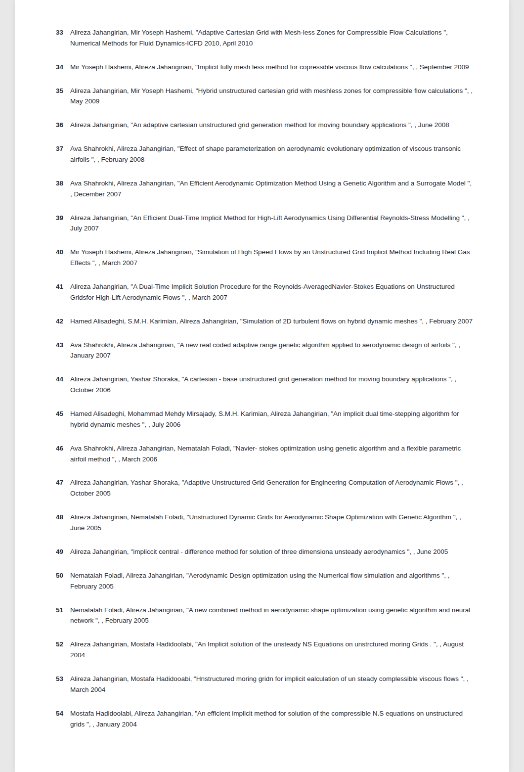Alireza Jahangirian, Mir Yoseph Hashemi, "Adaptive Cartesian Grid with Mesh-less Zones for Compressible Flow Calculations ", Numerical Methods for Fluid Dynamics-ICFD 2010, April 2010
Mir Yoseph Hashemi, Alireza Jahangirian, "Implicit fully mesh less method for copressible viscous flow calculations ", , September 2009
Alireza Jahangirian, Mir Yoseph Hashemi, "Hybrid unstructured cartesian grid with meshless zones for compressible flow calculations ", , May 2009
Alireza Jahangirian, "An adaptive cartesian unstructured grid generation method for moving boundary applications ", , June 2008
Ava Shahrokhi, Alireza Jahangirian, "Effect of shape parameterization on aerodynamic evolutionary optimization of viscous transonic airfoils ", , February 2008
Ava Shahrokhi, Alireza Jahangirian, "An Efficient Aerodynamic Optimization Method Using a Genetic Algorithm and a Surrogate Model ", , December 2007
Alireza Jahangirian, "An Efficient Dual-Time Implicit Method for High-Lift Aerodynamics Using Differential Reynolds-Stress Modelling ", , July 2007
Mir Yoseph Hashemi, Alireza Jahangirian, "Simulation of High Speed Flows by an Unstructured Grid Implicit Method Including Real Gas Effects ", , March 2007
Alireza Jahangirian, "A Dual-Time Implicit Solution Procedure for the Reynolds-AveragedNavier-Stokes Equations on Unstructured Gridsfor High-Lift Aerodynamic Flows ", , March 2007
Hamed Alisadeghi, S.M.H. Karimian, Alireza Jahangirian, "Simulation of 2D turbulent flows on hybrid dynamic meshes ", , February 2007
Ava Shahrokhi, Alireza Jahangirian, "A new real coded adaptive range genetic algorithm applied to aerodynamic design of airfoils ", , January 2007
Alireza Jahangirian, Yashar Shoraka, "A cartesian - base unstructured grid generation method for moving boundary applications ", , October 2006
Hamed Alisadeghi, Mohammad Mehdy Mirsajady, S.M.H. Karimian, Alireza Jahangirian, "An implicit dual time-stepping algorithm for hybrid dynamic meshes ", , July 2006
Ava Shahrokhi, Alireza Jahangirian, Nematalah Foladi, "Navier- stokes optimization using genetic algorithm and a flexible parametric airfoil method ", , March 2006
Alireza Jahangirian, Yashar Shoraka, "Adaptive Unstructured Grid Generation for Engineering Computation of Aerodynamic Flows ", , October 2005
Alireza Jahangirian, Nematalah Foladi, "Unstructured Dynamic Grids for Aerodynamic Shape Optimization with Genetic Algorithm ", , June 2005
Alireza Jahangirian, "impliccit central - difference method for solution of three dimensiona unsteady aerodynamics ", , June 2005
Nematalah Foladi, Alireza Jahangirian, "Aerodynamic Design optimization using the Numerical flow simulation and algorithms ", , February 2005
Nematalah Foladi, Alireza Jahangirian, "A new combined method in aerodynamic shape optimization using genetic algorithm and neural network ", , February 2005
Alireza Jahangirian, Mostafa Hadidoolabi, "An Implicit solution of the unsteady NS Equations on unstrctured moring Grids . ", , August 2004
Alireza Jahangirian, Mostafa Hadidooabi, "Hnstructured moring gridn for implicit ealculation of un steady complessible viscous flows ", , March 2004
Mostafa Hadidoolabi, Alireza Jahangirian, "An efficient implicit method for solution of the compressible N.S equations on unstructured grids ", , January 2004